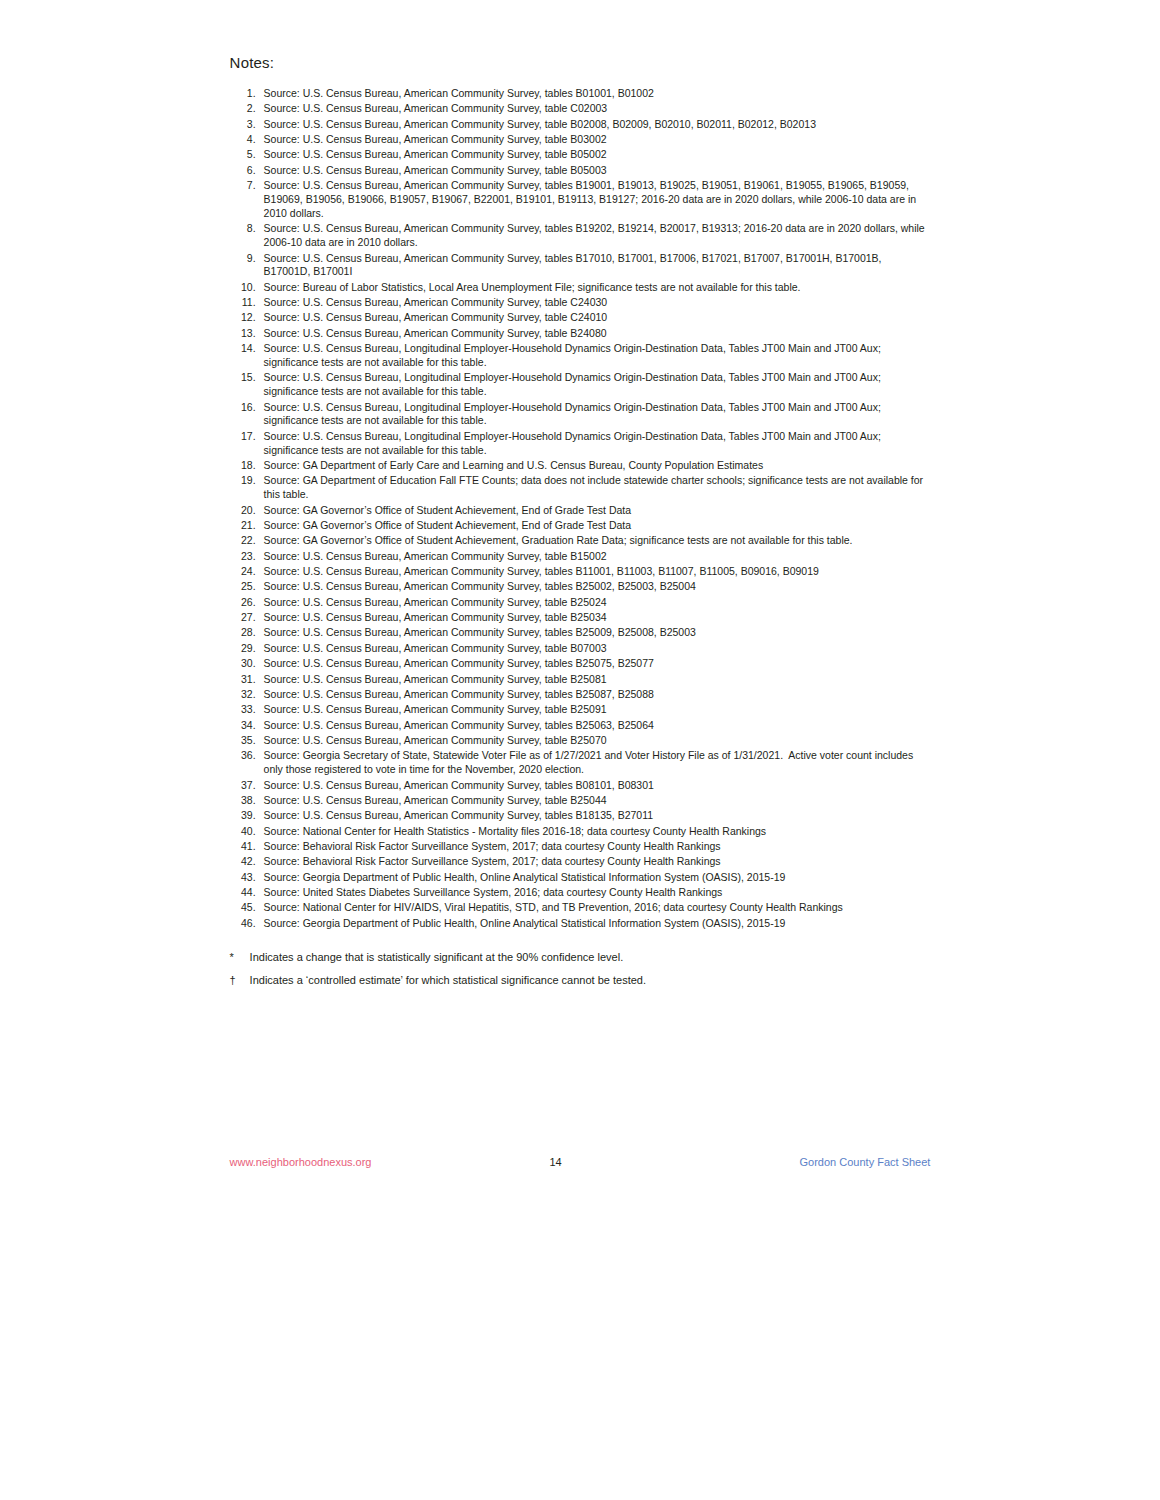Notes:
Source: U.S. Census Bureau, American Community Survey, tables B01001, B01002
Source: U.S. Census Bureau, American Community Survey, table C02003
Source: U.S. Census Bureau, American Community Survey, table B02008, B02009, B02010, B02011, B02012, B02013
Source: U.S. Census Bureau, American Community Survey, table B03002
Source: U.S. Census Bureau, American Community Survey, table B05002
Source: U.S. Census Bureau, American Community Survey, table B05003
Source: U.S. Census Bureau, American Community Survey, tables B19001, B19013, B19025, B19051, B19061, B19055, B19065, B19059, B19069, B19056, B19066, B19057, B19067, B22001, B19101, B19113, B19127; 2016-20 data are in 2020 dollars, while 2006-10 data are in 2010 dollars.
Source: U.S. Census Bureau, American Community Survey, tables B19202, B19214, B20017, B19313; 2016-20 data are in 2020 dollars, while 2006-10 data are in 2010 dollars.
Source: U.S. Census Bureau, American Community Survey, tables B17010, B17001, B17006, B17021, B17007, B17001H, B17001B, B17001D, B17001I
Source: Bureau of Labor Statistics, Local Area Unemployment File; significance tests are not available for this table.
Source: U.S. Census Bureau, American Community Survey, table C24030
Source: U.S. Census Bureau, American Community Survey, table C24010
Source: U.S. Census Bureau, American Community Survey, table B24080
Source: U.S. Census Bureau, Longitudinal Employer-Household Dynamics Origin-Destination Data, Tables JT00 Main and JT00 Aux; significance tests are not available for this table.
Source: U.S. Census Bureau, Longitudinal Employer-Household Dynamics Origin-Destination Data, Tables JT00 Main and JT00 Aux; significance tests are not available for this table.
Source: U.S. Census Bureau, Longitudinal Employer-Household Dynamics Origin-Destination Data, Tables JT00 Main and JT00 Aux; significance tests are not available for this table.
Source: U.S. Census Bureau, Longitudinal Employer-Household Dynamics Origin-Destination Data, Tables JT00 Main and JT00 Aux; significance tests are not available for this table.
Source: GA Department of Early Care and Learning and U.S. Census Bureau, County Population Estimates
Source: GA Department of Education Fall FTE Counts; data does not include statewide charter schools; significance tests are not available for this table.
Source: GA Governor’s Office of Student Achievement, End of Grade Test Data
Source: GA Governor’s Office of Student Achievement, End of Grade Test Data
Source: GA Governor’s Office of Student Achievement, Graduation Rate Data; significance tests are not available for this table.
Source: U.S. Census Bureau, American Community Survey, table B15002
Source: U.S. Census Bureau, American Community Survey, tables B11001, B11003, B11007, B11005, B09016, B09019
Source: U.S. Census Bureau, American Community Survey, tables B25002, B25003, B25004
Source: U.S. Census Bureau, American Community Survey, table B25024
Source: U.S. Census Bureau, American Community Survey, table B25034
Source: U.S. Census Bureau, American Community Survey, tables B25009, B25008, B25003
Source: U.S. Census Bureau, American Community Survey, table B07003
Source: U.S. Census Bureau, American Community Survey, tables B25075, B25077
Source: U.S. Census Bureau, American Community Survey, table B25081
Source: U.S. Census Bureau, American Community Survey, tables B25087, B25088
Source: U.S. Census Bureau, American Community Survey, table B25091
Source: U.S. Census Bureau, American Community Survey, tables B25063, B25064
Source: U.S. Census Bureau, American Community Survey, table B25070
Source: Georgia Secretary of State, Statewide Voter File as of 1/27/2021 and Voter History File as of 1/31/2021. Active voter count includes only those registered to vote in time for the November, 2020 election.
Source: U.S. Census Bureau, American Community Survey, tables B08101, B08301
Source: U.S. Census Bureau, American Community Survey, table B25044
Source: U.S. Census Bureau, American Community Survey, tables B18135, B27011
Source: National Center for Health Statistics - Mortality files 2016-18; data courtesy County Health Rankings
Source: Behavioral Risk Factor Surveillance System, 2017; data courtesy County Health Rankings
Source: Behavioral Risk Factor Surveillance System, 2017; data courtesy County Health Rankings
Source: Georgia Department of Public Health, Online Analytical Statistical Information System (OASIS), 2015-19
Source: United States Diabetes Surveillance System, 2016; data courtesy County Health Rankings
Source: National Center for HIV/AIDS, Viral Hepatitis, STD, and TB Prevention, 2016; data courtesy County Health Rankings
Source: Georgia Department of Public Health, Online Analytical Statistical Information System (OASIS), 2015-19
*Indicates a change that is statistically significant at the 90% confidence level.
†Indicates a ‘controlled estimate’ for which statistical significance cannot be tested.
www.neighborhoodnexus.org
14
Gordon County Fact Sheet